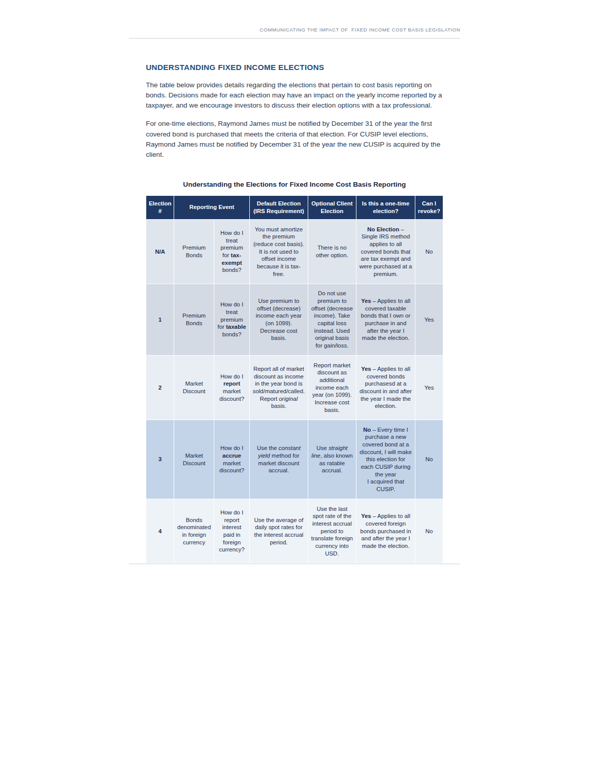Communicating the Impact of Fixed Income Cost Basis Legislation
Understanding Fixed Income Elections
The table below provides details regarding the elections that pertain to cost basis reporting on bonds. Decisions made for each election may have an impact on the yearly income reported by a taxpayer, and we encourage investors to discuss their election options with a tax professional.
For one-time elections, Raymond James must be notified by December 31 of the year the first covered bond is purchased that meets the criteria of that election. For CUSIP level elections, Raymond James must be notified by December 31 of the year the new CUSIP is acquired by the client.
Understanding the Elections for Fixed Income Cost Basis Reporting
| Election # | Reporting Event | Default Election (IRS Requirement) | Optional Client Election | Is this a one-time election? | Can I revoke? |
| --- | --- | --- | --- | --- | --- |
| N/A | Premium Bonds | How do I treat premium for tax-exempt bonds? | You must amortize the premium (reduce cost basis). It is not used to offset income because it is tax-free. | There is no other option. | No Election – Single IRS method applies to all covered bonds that are tax exempt and were purchased at a premium. | No |
| 1 | Premium Bonds | How do I treat premium for taxable bonds? | Use premium to offset (decrease) income each year (on 1099). Decrease cost basis. | Do not use premium to offset (decrease income). Take capital loss instead. Used original basis for gain/loss. | Yes – Applies to all covered taxable bonds that I own or purchase in and after the year I made the election. | Yes |
| 2 | Market Discount | How do I report market discount? | Report all of market discount as income in the year bond is sold/matured/called. Report original basis. | Report market discount as additional income each year (on 1099). Increase cost basis. | Yes – Applies to all covered bonds purchasesd at a discount in and after the year I made the election. | Yes |
| 3 | Market Discount | How do I accrue market discount? | Use the constant yield method for market discount accrual. | Use straight line , also known as ratable accrual. | No – Every time I purchase a new covered bond at a discount, I will make this election for each CUSIP during the year I acquired that CUSIP. | No |
| 4 | Bonds denominated in foreign currency | How do I report interest paid in foreign currency? | Use the average of daily spot rates for the interest accrual period. | Use the last spot rate of the interest accrual period to translate foreign currency into USD. | Yes – Applies to all covered foreign bonds purchased in and after the year I made the election. | No |